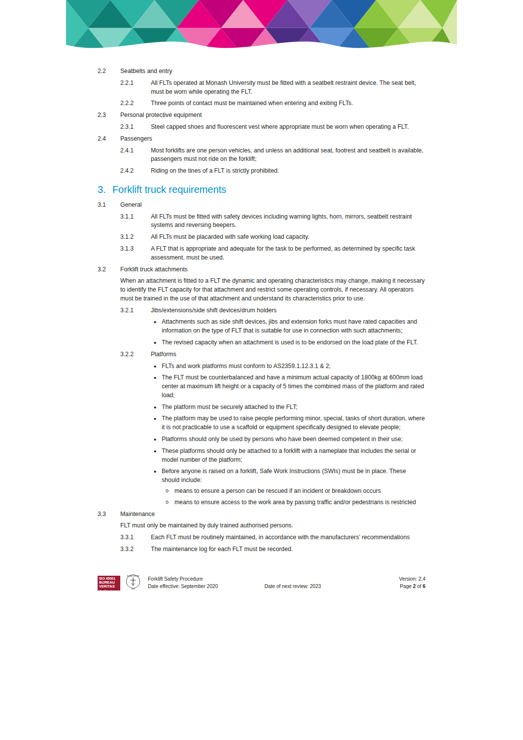2.2
Seatbelts and entry
2.2.1
All FLTs operated at Monash University must be fitted with a seatbelt restraint device. The seat belt, must be worn while operating the FLT.
2.2.2
Three points of contact must be maintained when entering and exiting FLTs.
2.3
Personal protective equipment
2.3.1
Steel capped shoes and fluorescent vest where appropriate must be worn when operating a FLT.
2.4
Passengers
2.4.1
Most forklifts are one person vehicles, and unless an additional seat, footrest and seatbelt is available, passengers must not ride on the forklift;
2.4.2
Riding on the tines of a FLT is strictly prohibited.
3. Forklift truck requirements
3.1
General
3.1.1
All FLTs must be fitted with safety devices including warning lights, horn, mirrors, seatbelt restraint systems and reversing beepers.
3.1.2
All FLTs must be placarded with safe working load capacity.
3.1.3
A FLT that is appropriate and adequate for the task to be performed, as determined by specific task assessment, must be used.
3.2
Forklift truck attachments
When an attachment is fitted to a FLT the dynamic and operating characteristics may change, making it necessary to identify the FLT capacity for that attachment and restrict some operating controls, if necessary. All operators must be trained in the use of that attachment and understand its characteristics prior to use.
3.2.1
Jibs/extensions/side shift devices/drum holders
Attachments such as side shift devices, jibs and extension forks must have rated capacities and information on the type of FLT that is suitable for use in connection with such attachments;
The revised capacity when an attachment is used is to be endorsed on the load plate of the FLT.
3.2.2
Platforms
FLTs and work platforms must conform to AS2359.1.12.3.1 & 2;
The FLT must be counterbalanced and have a minimum actual capacity of 1800kg at 600mm load center at maximum lift height or a capacity of 5 times the combined mass of the platform and rated load;
The platform must be securely attached to the FLT;
The platform may be used to raise people performing minor, special, tasks of short duration, where it is not practicable to use a scaffold or equipment specifically designed to elevate people;
Platforms should only be used by persons who have been deemed competent in their use;
These platforms should only be attached to a forklift with a nameplate that includes the serial or model number of the platform;
Before anyone is raised on a forklift, Safe Work Instructions (SWIs) must be in place. These should include:
means to ensure a person can be rescued if an incident or breakdown occurs
means to ensure access to the work area by passing traffic and/or pedestrians is restricted
3.3
Maintenance
FLT must only be maintained by duly trained authorised persons.
3.3.1
Each FLT must be routinely maintained, in accordance with the manufacturers’ recommendations
3.3.2
The maintenance log for each FLT must be recorded.
ISO 45001
BUREAU VERITAS
Certification
BUREAU VERITAS 1825
Forklift Safety Procedure
Date effective: September 2020
Date of next review: 2023
Version: 2.4
Page 2 of 6